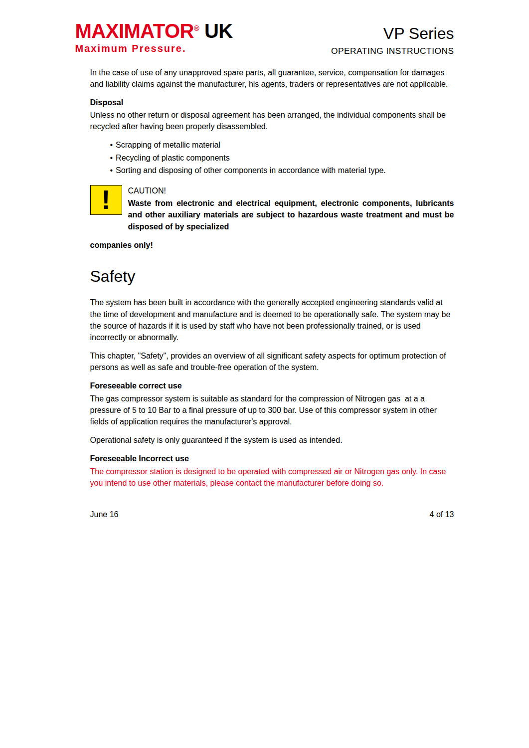MAXIMATOR® UK
Maximum Pressure.
VP Series
OPERATING INSTRUCTIONS
In the case of use of any unapproved spare parts, all guarantee, service, compensation for damages and liability claims against the manufacturer, his agents, traders or representatives are not applicable.
Disposal
Unless no other return or disposal agreement has been arranged, the individual components shall be recycled after having been properly disassembled.
Scrapping of metallic material
Recycling of plastic components
Sorting and disposing of other components in accordance with material type.
CAUTION!
Waste from electronic and electrical equipment, electronic components, lubricants and other auxiliary materials are subject to hazardous waste treatment and must be disposed of by specialized
companies only!
Safety
The system has been built in accordance with the generally accepted engineering standards valid at the time of development and manufacture and is deemed to be operationally safe. The system may be the source of hazards if it is used by staff who have not been professionally trained, or is used incorrectly or abnormally.
This chapter, "Safety", provides an overview of all significant safety aspects for optimum protection of persons as well as safe and trouble-free operation of the system.
Foreseeable correct use
The gas compressor system is suitable as standard for the compression of Nitrogen gas at a a pressure of 5 to 10 Bar to a final pressure of up to 300 bar. Use of this compressor system in other fields of application requires the manufacturer's approval.
Operational safety is only guaranteed if the system is used as intended.
Foreseeable Incorrect use
The compressor station is designed to be operated with compressed air or Nitrogen gas only. In case you intend to use other materials, please contact the manufacturer before doing so.
June 16 4 of 13